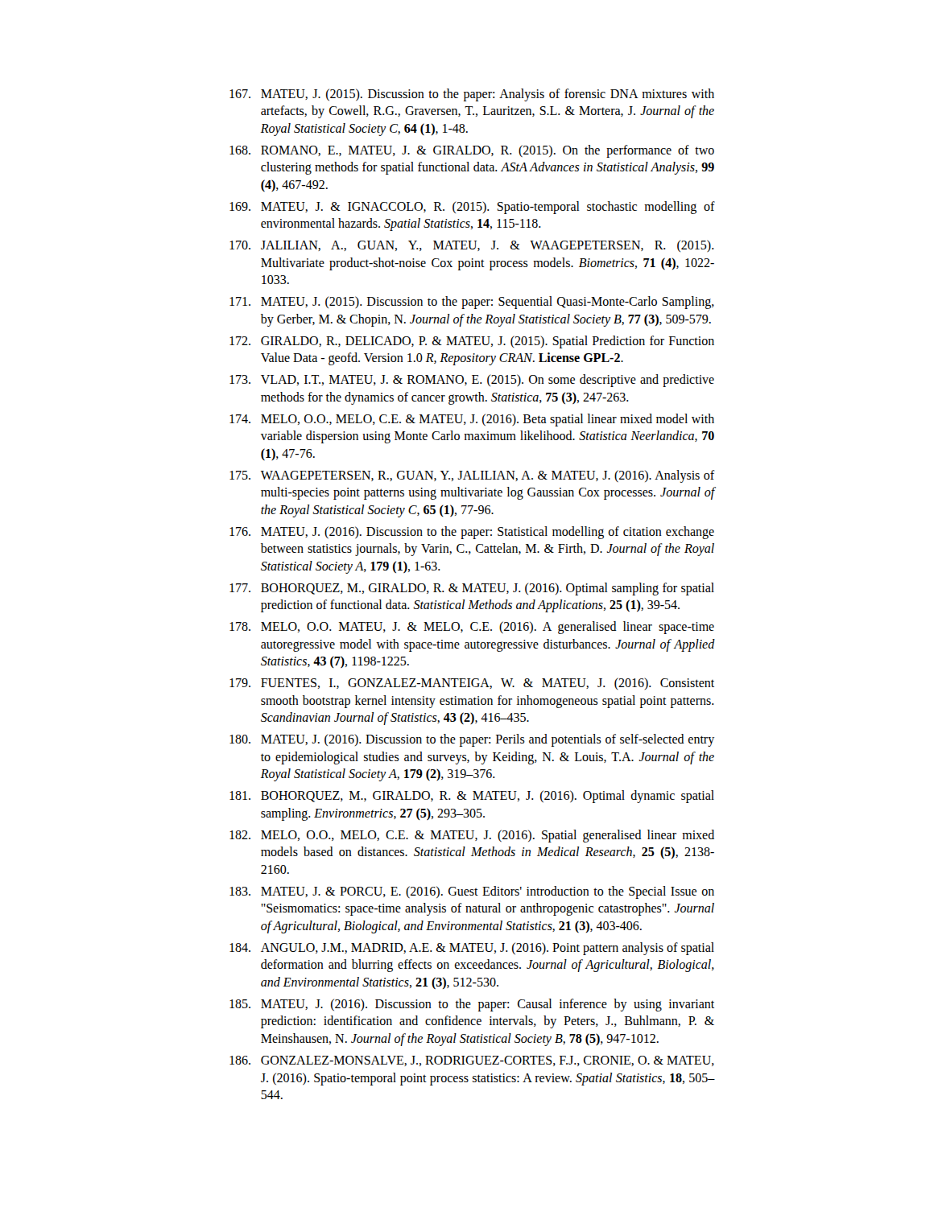MATEU, J. (2015). Discussion to the paper: Analysis of forensic DNA mixtures with artefacts, by Cowell, R.G., Graversen, T., Lauritzen, S.L. & Mortera, J. Journal of the Royal Statistical Society C, 64 (1), 1-48.
ROMANO, E., MATEU, J. & GIRALDO, R. (2015). On the performance of two clustering methods for spatial functional data. AStA Advances in Statistical Analysis, 99 (4), 467-492.
MATEU, J. & IGNACCOLO, R. (2015). Spatio-temporal stochastic modelling of environmental hazards. Spatial Statistics, 14, 115-118.
JALILIAN, A., GUAN, Y., MATEU, J. & WAAGEPETERSEN, R. (2015). Multivariate product-shot-noise Cox point process models. Biometrics, 71 (4), 1022-1033.
MATEU, J. (2015). Discussion to the paper: Sequential Quasi-Monte-Carlo Sampling, by Gerber, M. & Chopin, N. Journal of the Royal Statistical Society B, 77 (3), 509-579.
GIRALDO, R., DELICADO, P. & MATEU, J. (2015). Spatial Prediction for Function Value Data - geofd. Version 1.0 R, Repository CRAN. License GPL-2.
VLAD, I.T., MATEU, J. & ROMANO, E. (2015). On some descriptive and predictive methods for the dynamics of cancer growth. Statistica, 75 (3), 247-263.
MELO, O.O., MELO, C.E. & MATEU, J. (2016). Beta spatial linear mixed model with variable dispersion using Monte Carlo maximum likelihood. Statistica Neerlandica, 70 (1), 47-76.
WAAGEPETERSEN, R., GUAN, Y., JALILIAN, A. & MATEU, J. (2016). Analysis of multi-species point patterns using multivariate log Gaussian Cox processes. Journal of the Royal Statistical Society C, 65 (1), 77-96.
MATEU, J. (2016). Discussion to the paper: Statistical modelling of citation exchange between statistics journals, by Varin, C., Cattelan, M. & Firth, D. Journal of the Royal Statistical Society A, 179 (1), 1-63.
BOHORQUEZ, M., GIRALDO, R. & MATEU, J. (2016). Optimal sampling for spatial prediction of functional data. Statistical Methods and Applications, 25 (1), 39-54.
MELO, O.O. MATEU, J. & MELO, C.E. (2016). A generalised linear space-time autoregressive model with space-time autoregressive disturbances. Journal of Applied Statistics, 43 (7), 1198-1225.
FUENTES, I., GONZALEZ-MANTEIGA, W. & MATEU, J. (2016). Consistent smooth bootstrap kernel intensity estimation for inhomogeneous spatial point patterns. Scandinavian Journal of Statistics, 43 (2), 416–435.
MATEU, J. (2016). Discussion to the paper: Perils and potentials of self-selected entry to epidemiological studies and surveys, by Keiding, N. & Louis, T.A. Journal of the Royal Statistical Society A, 179 (2), 319–376.
BOHORQUEZ, M., GIRALDO, R. & MATEU, J. (2016). Optimal dynamic spatial sampling. Environmetrics, 27 (5), 293–305.
MELO, O.O., MELO, C.E. & MATEU, J. (2016). Spatial generalised linear mixed models based on distances. Statistical Methods in Medical Research, 25 (5), 2138-2160.
MATEU, J. & PORCU, E. (2016). Guest Editors' introduction to the Special Issue on "Seismomatics: space-time analysis of natural or anthropogenic catastrophes". Journal of Agricultural, Biological, and Environmental Statistics, 21 (3), 403-406.
ANGULO, J.M., MADRID, A.E. & MATEU, J. (2016). Point pattern analysis of spatial deformation and blurring effects on exceedances. Journal of Agricultural, Biological, and Environmental Statistics, 21 (3), 512-530.
MATEU, J. (2016). Discussion to the paper: Causal inference by using invariant prediction: identification and confidence intervals, by Peters, J., Buhlmann, P. & Meinshausen, N. Journal of the Royal Statistical Society B, 78 (5), 947-1012.
GONZALEZ-MONSALVE, J., RODRIGUEZ-CORTES, F.J., CRONIE, O. & MATEU, J. (2016). Spatio-temporal point process statistics: A review. Spatial Statistics, 18, 505–544.